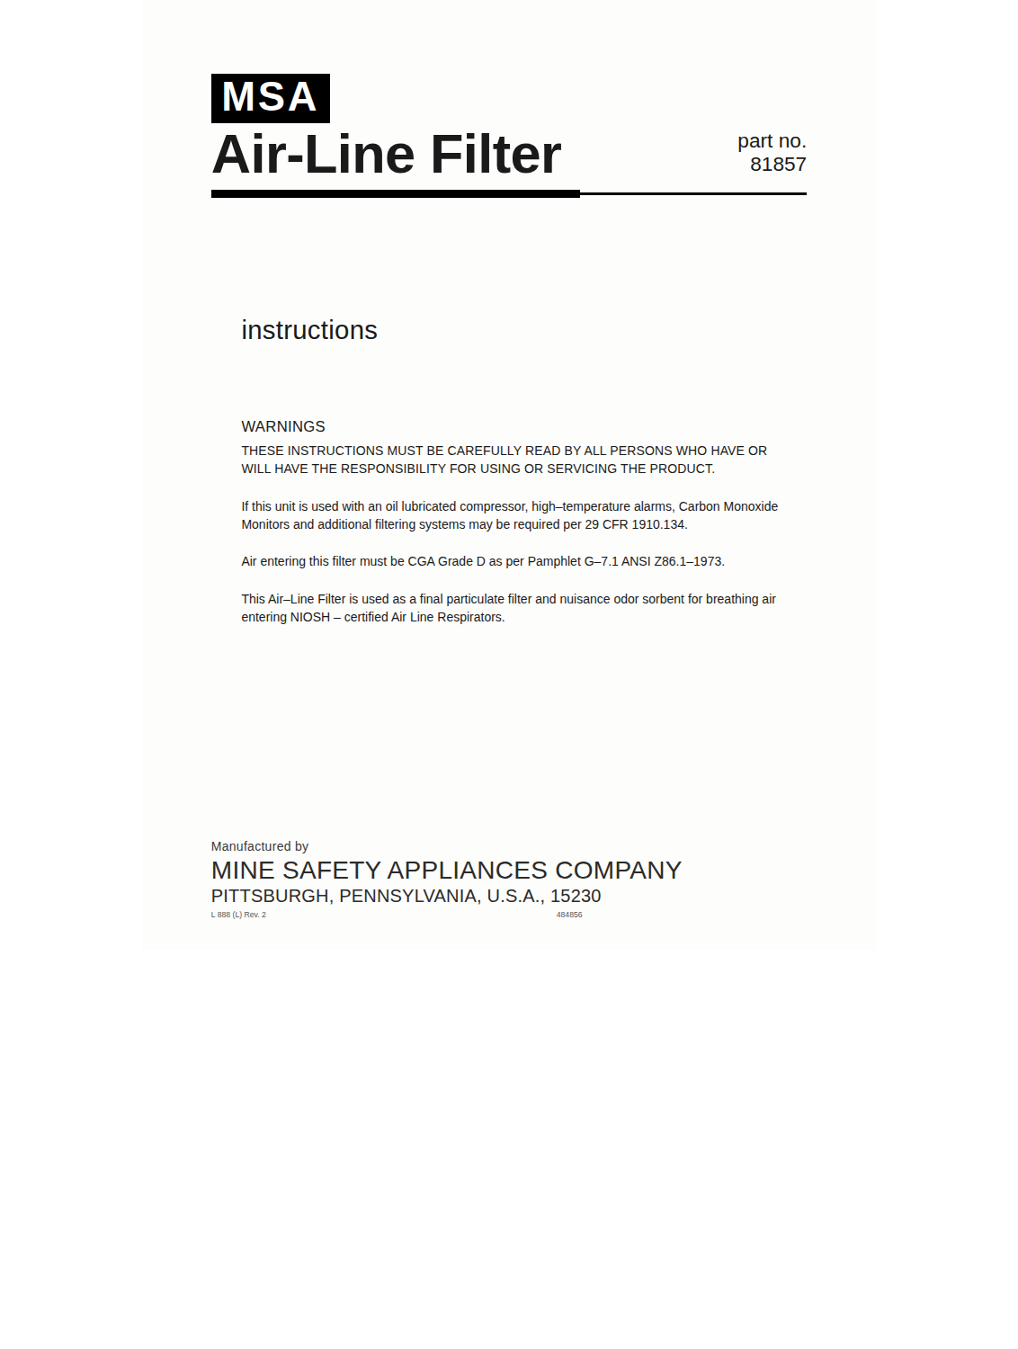MSA
Air-Line Filter
part no. 81857
instructions
WARNINGS
These instructions must be carefully read by all persons who have or will have the responsibility for using or servicing the product.
If this unit is used with an oil lubricated compressor, high–temperature alarms, Carbon Monoxide Monitors and additional filtering systems may be required per 29 CFR 1910.134.
Air entering this filter must be CGA Grade D as per Pamphlet G–7.1 ANSI Z86.1–1973.
This Air–Line Filter is used as a final particulate filter and nuisance odor sorbent for breathing air entering NIOSH – certified Air Line Respirators.
Manufactured by
MINE SAFETY APPLIANCES COMPANY
PITTSBURGH, PENNSYLVANIA, U.S.A., 15230
L 888 (L) Rev. 2 484856